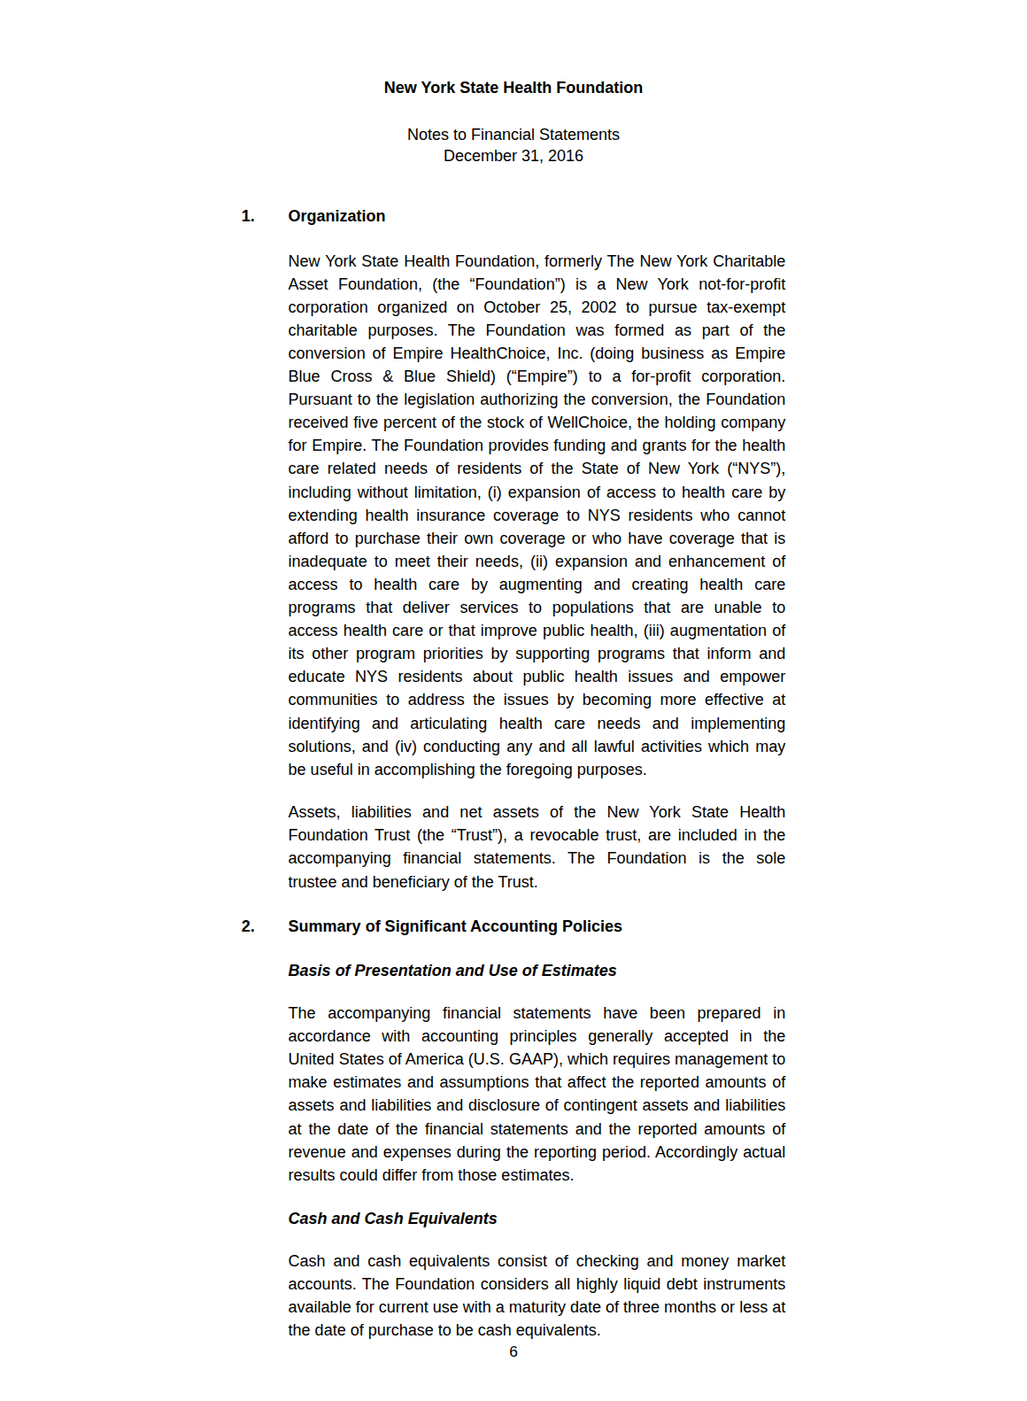New York State Health Foundation
Notes to Financial Statements
December 31, 2016
1.
Organization
New York State Health Foundation, formerly The New York Charitable Asset Foundation, (the “Foundation”) is a New York not-for-profit corporation organized on October 25, 2002 to pursue tax-exempt charitable purposes. The Foundation was formed as part of the conversion of Empire HealthChoice, Inc. (doing business as Empire Blue Cross & Blue Shield) (“Empire”) to a for-profit corporation. Pursuant to the legislation authorizing the conversion, the Foundation received five percent of the stock of WellChoice, the holding company for Empire. The Foundation provides funding and grants for the health care related needs of residents of the State of New York (“NYS”), including without limitation, (i) expansion of access to health care by extending health insurance coverage to NYS residents who cannot afford to purchase their own coverage or who have coverage that is inadequate to meet their needs, (ii) expansion and enhancement of access to health care by augmenting and creating health care programs that deliver services to populations that are unable to access health care or that improve public health, (iii) augmentation of its other program priorities by supporting programs that inform and educate NYS residents about public health issues and empower communities to address the issues by becoming more effective at identifying and articulating health care needs and implementing solutions, and (iv) conducting any and all lawful activities which may be useful in accomplishing the foregoing purposes.
Assets, liabilities and net assets of the New York State Health Foundation Trust (the “Trust”), a revocable trust, are included in the accompanying financial statements. The Foundation is the sole trustee and beneficiary of the Trust.
2.
Summary of Significant Accounting Policies
Basis of Presentation and Use of Estimates
The accompanying financial statements have been prepared in accordance with accounting principles generally accepted in the United States of America (U.S. GAAP), which requires management to make estimates and assumptions that affect the reported amounts of assets and liabilities and disclosure of contingent assets and liabilities at the date of the financial statements and the reported amounts of revenue and expenses during the reporting period. Accordingly actual results could differ from those estimates.
Cash and Cash Equivalents
Cash and cash equivalents consist of checking and money market accounts. The Foundation considers all highly liquid debt instruments available for current use with a maturity date of three months or less at the date of purchase to be cash equivalents.
6